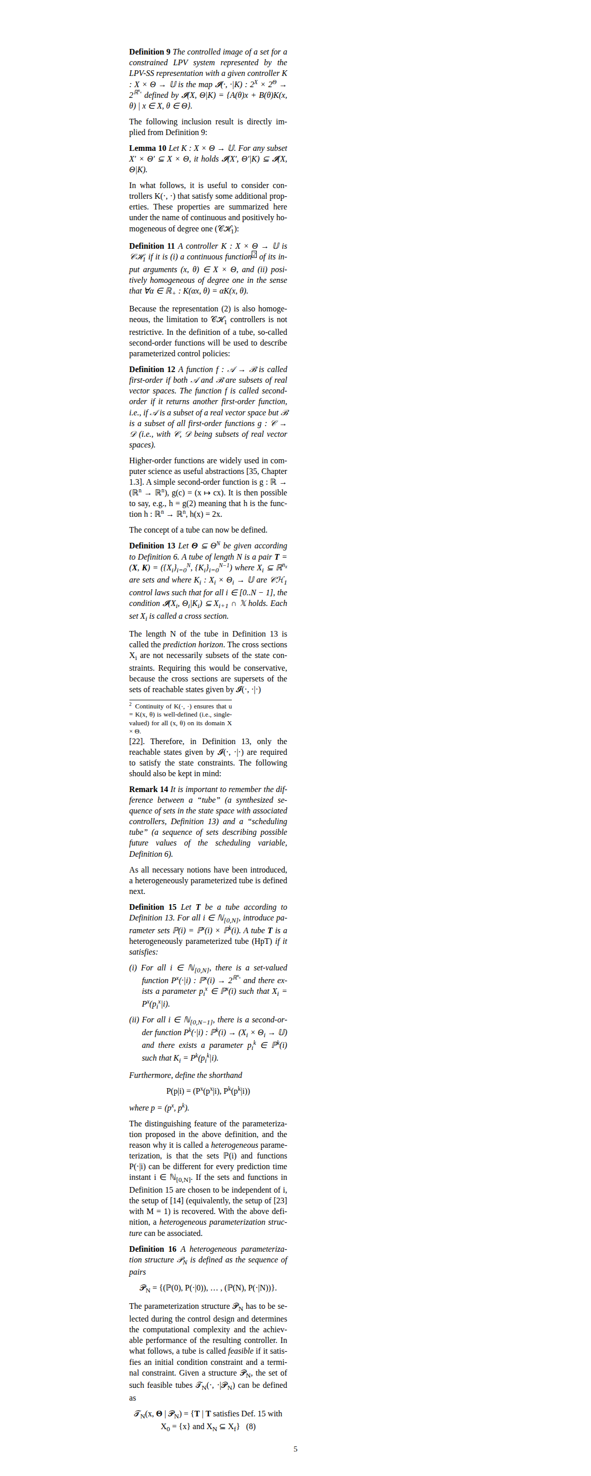Definition 9 The controlled image of a set for a constrained LPV system represented by the LPV-SS representation with a given controller K : X × Θ → 𝕌 is the map 𝓘(·, ·|K) : 2X × 2Θ → 2ℝnx defined by 𝓘(X, Θ|K) = {A(θ)x + B(θ)K(x, θ) | x ∈ X, θ ∈ Θ}.
The following inclusion result is directly implied from Definition 9:
Lemma 10 Let K : X × Θ → 𝕌. For any subset X′ × Θ′ ⊆ X × Θ, it holds 𝓘(X′, Θ′|K) ⊆ 𝓘(X, Θ|K).
In what follows, it is useful to consider controllers K(·, ·) that satisfy some additional properties. These properties are summarized here under the name of continuous and positively homogeneous of degree one (𝒞ℋ1):
Definition 11 A controller K : X × Θ → 𝕌 is 𝒞ℋ1 if it is (i) a continuous function2 of its input arguments (x, θ) ∈ X × Θ, and (ii) positively homogeneous of degree one in the sense that ∀α ∈ ℝ+ : K(αx, θ) = αK(x, θ).
Because the representation (2) is also homogeneous, the limitation to 𝒞ℋ1 controllers is not restrictive. In the definition of a tube, so-called second-order functions will be used to describe parameterized control policies:
Definition 12 A function f : 𝒜 → ℬ is called first-order if both 𝒜 and ℬ are subsets of real vector spaces. The function f is called second-order if it returns another first-order function, i.e., if 𝒜 is a subset of a real vector space but ℬ is a subset of all first-order functions g : 𝒞 → 𝒟 (i.e., with 𝒞, 𝒟 being subsets of real vector spaces).
Higher-order functions are widely used in computer science as useful abstractions [35, Chapter 1.3]. A simple second-order function is g : ℝ → (ℝn → ℝn), g(c) = (x ↦ cx). It is then possible to say, e.g., h = g(2) meaning that h is the function h : ℝn → ℝn, h(x) = 2x.
The concept of a tube can now be defined.
Definition 13 Let Θ ⊆ ΘN be given according to Definition 6. A tube of length N is a pair T = (X, K) = ({Xi}i=0N, {Ki}i=0N−1) where Xi ⊆ ℝnx are sets and where Ki : Xi × Θi → 𝕌 are 𝒞ℋ1 control laws such that for all i ∈ [0..N − 1], the condition 𝓘(Xi, Θi|Ki) ⊆ Xi+1 ∩ 𝕏 holds. Each set Xi is called a cross section.
The length N of the tube in Definition 13 is called the prediction horizon. The cross sections Xi are not necessarily subsets of the state constraints. Requiring this would be conservative, because the cross sections are supersets of the sets of reachable states given by 𝓘(·, ·|·)
2 Continuity of K(·, ·) ensures that u = K(x, θ) is well-defined (i.e., single-valued) for all (x, θ) on its domain X × Θ.
[22]. Therefore, in Definition 13, only the reachable states given by 𝓘(·, ·|·) are required to satisfy the state constraints. The following should also be kept in mind:
Remark 14 It is important to remember the difference between a “tube” (a synthesized sequence of sets in the state space with associated controllers, Definition 13) and a “scheduling tube” (a sequence of sets describing possible future values of the scheduling variable, Definition 6).
As all necessary notions have been introduced, a heterogeneously parameterized tube is defined next.
Definition 15 Let T be a tube according to Definition 13. For all i ∈ ℕ[0,N], introduce parameter sets ℙ(i) = ℙx(i) × ℙk(i). A tube T is a heterogeneously parameterized tube (HpT) if it satisfies:
(i) For all i ∈ ℕ[0,N], there is a set-valued function Px(·|i) : ℙx(i) → 2ℝnx and there exists a parameter pix ∈ ℙx(i) such that Xi = Px(pix|i).
(ii) For all i ∈ ℕ[0,N−1], there is a second-order function Pk(·|i) : ℙk(i) → (Xi × Θi → 𝕌) and there exists a parameter pik ∈ ℙk(i) such that Ki = Pk(pik|i).
Furthermore, define the shorthand
P(p|i) = (Px(px|i), Pk(pk|i))
where p = (px, pk).
The distinguishing feature of the parameterization proposed in the above definition, and the reason why it is called a heterogeneous parameterization, is that the sets ℙ(i) and functions P(·|i) can be different for every prediction time instant i ∈ ℕ[0,N]. If the sets and functions in Definition 15 are chosen to be independent of i, the setup of [14] (equivalently, the setup of [23] with M = 1) is recovered. With the above definition, a heterogeneous parameterization structure can be associated.
Definition 16 A heterogeneous parameterization structure 𝒫N is defined as the sequence of pairs
𝒫N = {(ℙ(0), P(·|0)), … , (ℙ(N), P(·|N))}.
The parameterization structure 𝒫N has to be selected during the control design and determines the computational complexity and the achievable performance of the resulting controller. In what follows, a tube is called feasible if it satisfies an initial condition constraint and a terminal constraint. Given a structure 𝒫N, the set of such feasible tubes 𝒯N(·, ·|𝒫N) can be defined as
𝒯N(x, Θ | 𝒫N) = {T | T satisfies Def. 15 with X0 = {x} and XN ⊆ Xf} (8)
5